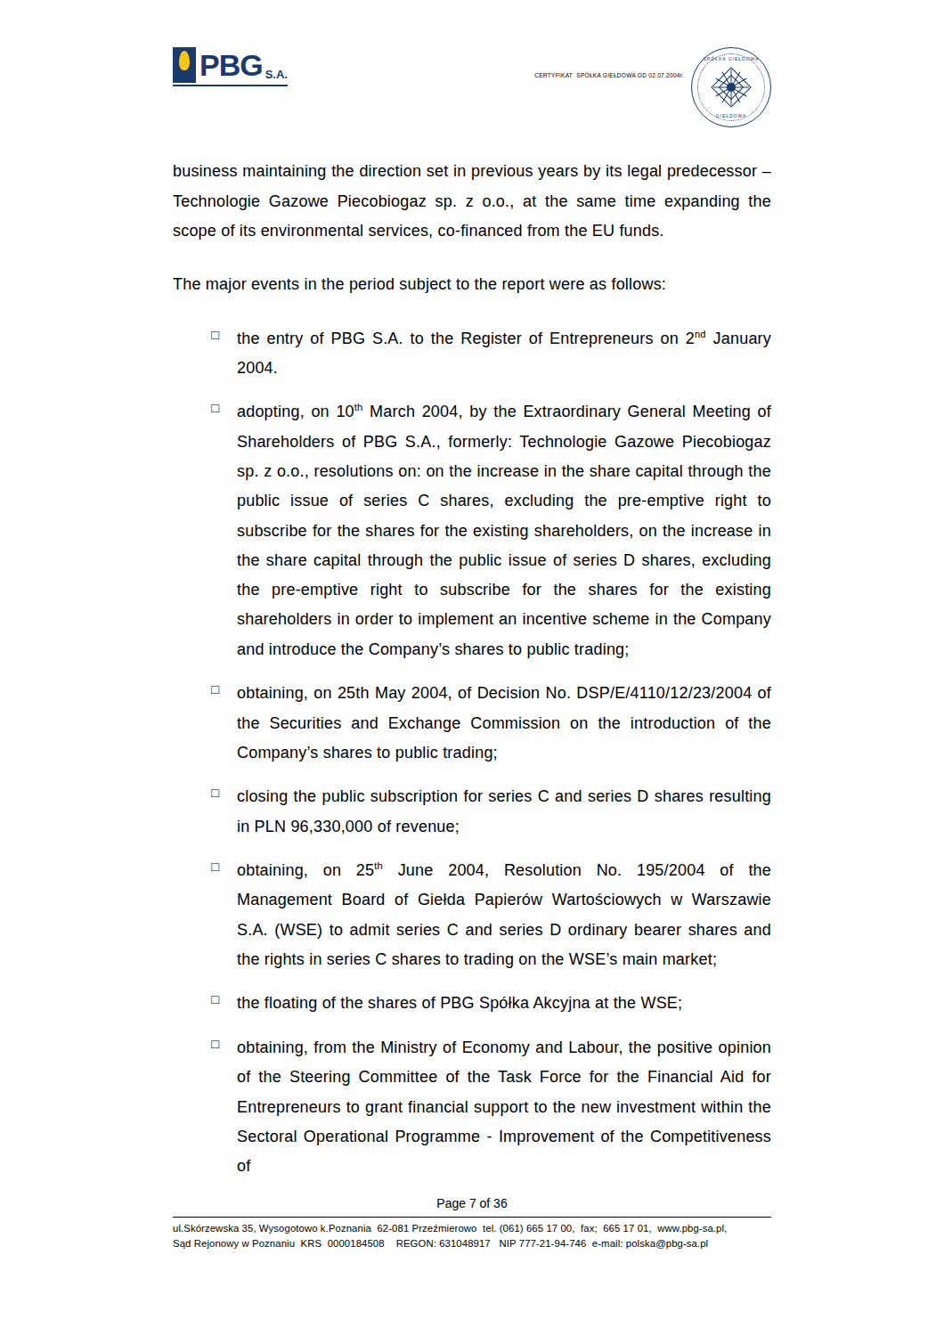PBG S.A.
CERTYFIKAT SPÓŁKA GIEŁDOWA OD 02.07.2004r.
SPÓŁKA GIEŁDOWA GIEŁDOWA
business maintaining the direction set in previous years by its legal predecessor – Technologie Gazowe Piecobiogaz sp. z o.o., at the same time expanding the scope of its environmental services, co-financed from the EU funds.
The major events in the period subject to the report were as follows:
the entry of PBG S.A. to the Register of Entrepreneurs on 2nd January 2004.
adopting, on 10th March 2004, by the Extraordinary General Meeting of Shareholders of PBG S.A., formerly: Technologie Gazowe Piecobiogaz sp. z o.o., resolutions on: on the increase in the share capital through the public issue of series C shares, excluding the pre-emptive right to subscribe for the shares for the existing shareholders, on the increase in the share capital through the public issue of series D shares, excluding the pre-emptive right to subscribe for the shares for the existing shareholders in order to implement an incentive scheme in the Company and introduce the Company’s shares to public trading;
obtaining, on 25th May 2004, of Decision No. DSP/E/4110/12/23/2004 of the Securities and Exchange Commission on the introduction of the Company’s shares to public trading;
closing the public subscription for series C and series D shares resulting in PLN 96,330,000 of revenue;
obtaining, on 25th June 2004, Resolution No. 195/2004 of the Management Board of Giełda Papierów Wartościowych w Warszawie S.A. (WSE) to admit series C and series D ordinary bearer shares and the rights in series C shares to trading on the WSE’s main market;
the floating of the shares of PBG Spółka Akcyjna at the WSE;
obtaining, from the Ministry of Economy and Labour, the positive opinion of the Steering Committee of the Task Force for the Financial Aid for Entrepreneurs to grant financial support to the new investment within the Sectoral Operational Programme - Improvement of the Competitiveness of
Page 7 of 36
ul.Skórzewska 35, Wysogotowo k.Poznania 62-081 Przeźmierowo tel. (061) 665 17 00, fax; 665 17 01, www.pbg-sa.pl,
Sąd Rejonowy w Poznaniu KRS 0000184508 REGON: 631048917 NIP 777-21-94-746 e-mail: polska@pbg-sa.pl